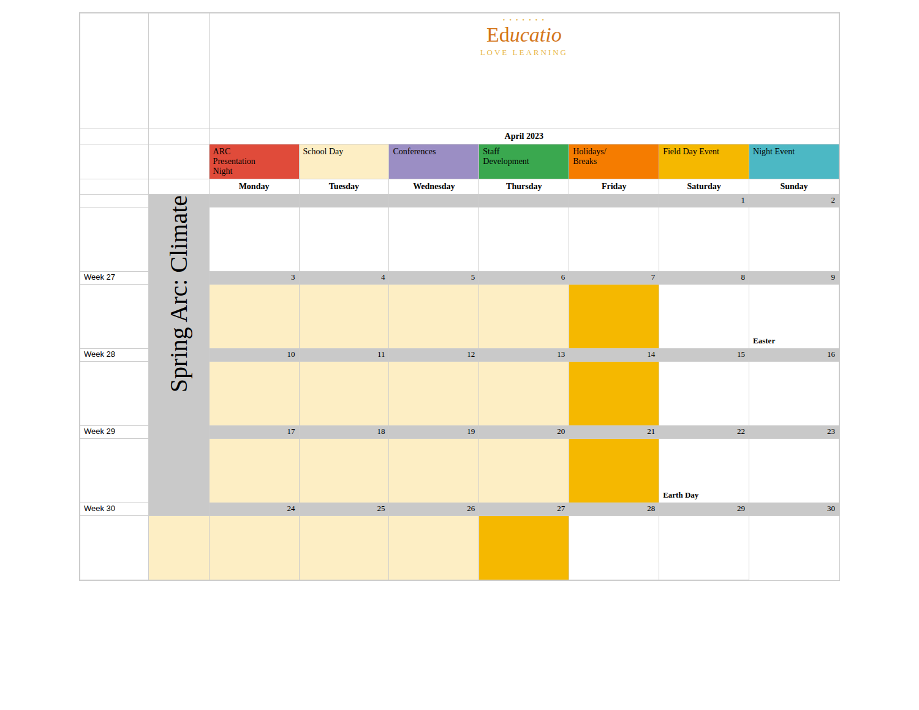| | | • • • • • • • Ed ucatio LOVE LEARNING |
| | | April 2023 |
| | | ARC Presentation Night | School Day | Conferences | Staff Development | Holidays/ Breaks | Field Day Event | Night Event |
| | | Monday | Tuesday | Wednesday | Thursday | Friday | Saturday | Sunday |
| | Spring Arc: Climate | | | | | | 1 | 2 |
| Week 27 | 3 | 4 | 5 | 6 | 7 | 8 | 9 |
| | | | | | | | Easter |
| Week 28 | 10 | 11 | 12 | 13 | 14 | 15 | 16 |
| Week 29 | 17 | 18 | 19 | 20 | 21 | 22 | 23 |
| | | | | | | Earth Day | |
| Week 30 | 24 | 25 | 26 | 27 | 28 | 29 | 30 |